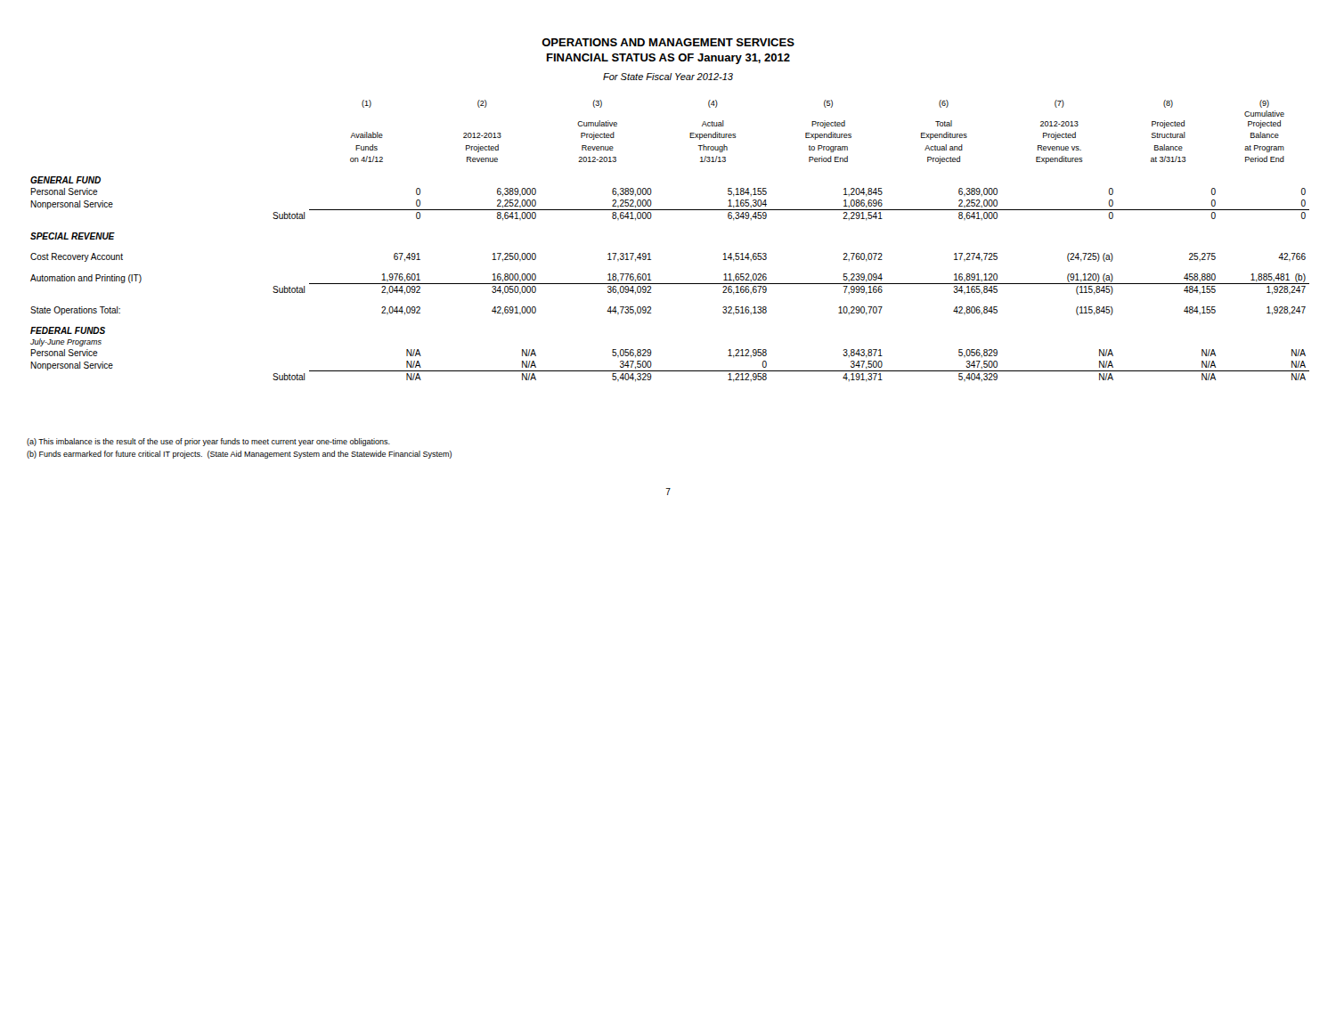OPERATIONS AND MANAGEMENT SERVICES
FINANCIAL STATUS AS OF January 31, 2012
For State Fiscal Year 2012-13
| | | (1) | (2) | (3) | (4) | (5) | (6) | (7) | (8) | (9) |
| | | | | Cumulative | Actual | Projected | Total | 2012-2013 | Projected | Cumulative Projected |
| | | Available | 2012-2013 | Projected | Expenditures | Expenditures | Expenditures | Projected | Structural | Balance |
| | | Funds | Projected | Revenue | Through | to Program | Actual and | Revenue vs. | Balance | at Program |
| | | on 4/1/12 | Revenue | 2012-2013 | 1/31/13 | Period End | Projected | Expenditures | at 3/31/13 | Period End |
| GENERAL FUND | |
| Personal Service | | 0 | 6,389,000 | 6,389,000 | 5,184,155 | 1,204,845 | 6,389,000 | 0 | 0 | 0 |
| Nonpersonal Service | | 0 | 2,252,000 | 2,252,000 | 1,165,304 | 1,086,696 | 2,252,000 | 0 | 0 | 0 |
| | Subtotal | 0 | 8,641,000 | 8,641,000 | 6,349,459 | 2,291,541 | 8,641,000 | 0 | 0 | 0 |
| SPECIAL REVENUE | |
| Cost Recovery Account | | 67,491 | 17,250,000 | 17,317,491 | 14,514,653 | 2,760,072 | 17,274,725 | (24,725) (a) | 25,275 | 42,766 |
| Automation and Printing (IT) | | 1,976,601 | 16,800,000 | 18,776,601 | 11,652,026 | 5,239,094 | 16,891,120 | (91,120) (a) | 458,880 | 1,885,481 (b) |
| | Subtotal | 2,044,092 | 34,050,000 | 36,094,092 | 26,166,679 | 7,999,166 | 34,165,845 | (115,845) | 484,155 | 1,928,247 |
| State Operations Total: | | 2,044,092 | 42,691,000 | 44,735,092 | 32,516,138 | 10,290,707 | 42,806,845 | (115,845) | 484,155 | 1,928,247 |
| FEDERAL FUNDS | |
| July-June Programs | |
| Personal Service | | N/A | N/A | 5,056,829 | 1,212,958 | 3,843,871 | 5,056,829 | N/A | N/A | N/A |
| Nonpersonal Service | | N/A | N/A | 347,500 | 0 | 347,500 | 347,500 | N/A | N/A | N/A |
| | Subtotal | N/A | N/A | 5,404,329 | 1,212,958 | 4,191,371 | 5,404,329 | N/A | N/A | N/A |
(a) This imbalance is the result of the use of prior year funds to meet current year one-time obligations.
(b) Funds earmarked for future critical IT projects. (State Aid Management System and the Statewide Financial System)
7